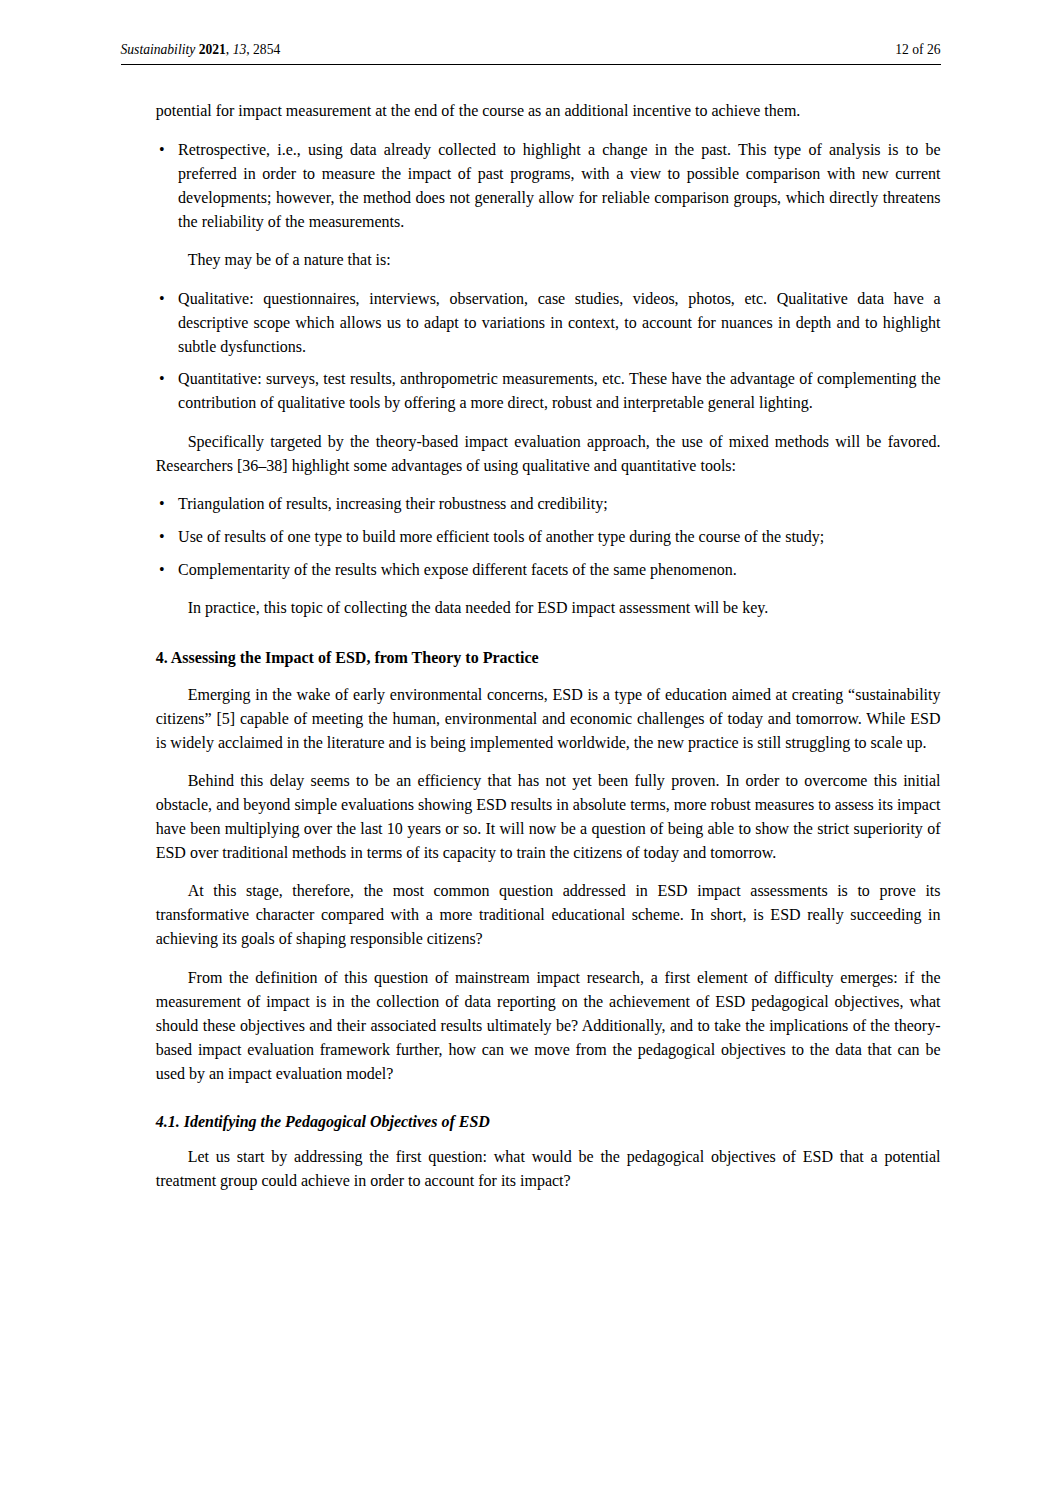Sustainability 2021, 13, 2854 12 of 26
potential for impact measurement at the end of the course as an additional incentive to achieve them.
Retrospective, i.e., using data already collected to highlight a change in the past. This type of analysis is to be preferred in order to measure the impact of past programs, with a view to possible comparison with new current developments; however, the method does not generally allow for reliable comparison groups, which directly threatens the reliability of the measurements.
They may be of a nature that is:
Qualitative: questionnaires, interviews, observation, case studies, videos, photos, etc. Qualitative data have a descriptive scope which allows us to adapt to variations in context, to account for nuances in depth and to highlight subtle dysfunctions.
Quantitative: surveys, test results, anthropometric measurements, etc. These have the advantage of complementing the contribution of qualitative tools by offering a more direct, robust and interpretable general lighting.
Specifically targeted by the theory-based impact evaluation approach, the use of mixed methods will be favored. Researchers [36–38] highlight some advantages of using qualitative and quantitative tools:
Triangulation of results, increasing their robustness and credibility;
Use of results of one type to build more efficient tools of another type during the course of the study;
Complementarity of the results which expose different facets of the same phenomenon.
In practice, this topic of collecting the data needed for ESD impact assessment will be key.
4. Assessing the Impact of ESD, from Theory to Practice
Emerging in the wake of early environmental concerns, ESD is a type of education aimed at creating “sustainability citizens” [5] capable of meeting the human, environmental and economic challenges of today and tomorrow. While ESD is widely acclaimed in the literature and is being implemented worldwide, the new practice is still struggling to scale up.
Behind this delay seems to be an efficiency that has not yet been fully proven. In order to overcome this initial obstacle, and beyond simple evaluations showing ESD results in absolute terms, more robust measures to assess its impact have been multiplying over the last 10 years or so. It will now be a question of being able to show the strict superiority of ESD over traditional methods in terms of its capacity to train the citizens of today and tomorrow.
At this stage, therefore, the most common question addressed in ESD impact assessments is to prove its transformative character compared with a more traditional educational scheme. In short, is ESD really succeeding in achieving its goals of shaping responsible citizens?
From the definition of this question of mainstream impact research, a first element of difficulty emerges: if the measurement of impact is in the collection of data reporting on the achievement of ESD pedagogical objectives, what should these objectives and their associated results ultimately be? Additionally, and to take the implications of the theory-based impact evaluation framework further, how can we move from the pedagogical objectives to the data that can be used by an impact evaluation model?
4.1. Identifying the Pedagogical Objectives of ESD
Let us start by addressing the first question: what would be the pedagogical objectives of ESD that a potential treatment group could achieve in order to account for its impact?